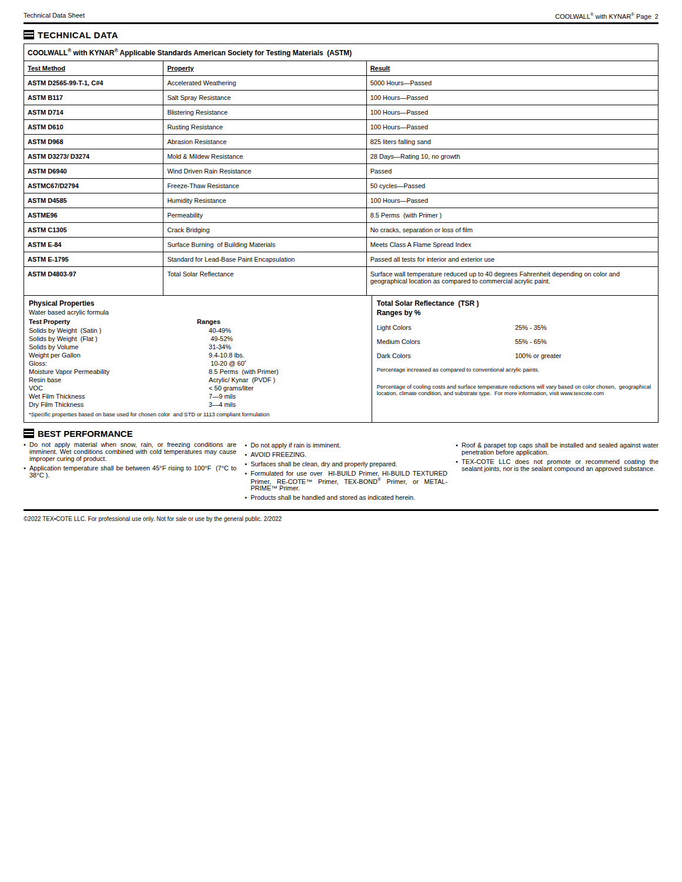Technical Data Sheet
COOLWALL® with KYNAR® Page 2
TECHNICAL DATA
COOLWALL® with KYNAR® Applicable Standards American Society for Testing Materials (ASTM)
| Test Method | Property | Result |
| --- | --- | --- |
| ASTM D2565-99-T-1, C#4 | Accelerated Weathering | 5000 Hours—Passed |
| ASTM B117 | Salt Spray Resistance | 100 Hours—Passed |
| ASTM D714 | Blistering Resistance | 100 Hours—Passed |
| ASTM D610 | Rusting Resistance | 100 Hours—Passed |
| ASTM D968 | Abrasion Resistance | 825 liters falling sand |
| ASTM D3273/ D3274 | Mold & Mildew Resistance | 28 Days—Rating 10, no growth |
| ASTM D6940 | Wind Driven Rain Resistance | Passed |
| ASTMC67/D2794 | Freeze-Thaw Resistance | 50 cycles—Passed |
| ASTM D4585 | Humidity Resistance | 100 Hours—Passed |
| ASTME96 | Permeability | 8.5 Perms (with Primer ) |
| ASTM C1305 | Crack Bridging | No cracks, separation or loss of film |
| ASTM E-84 | Surface Burning of Building Materials | Meets Class A Flame Spread Index |
| ASTM E-1795 | Standard for Lead-Base Paint Encapsulation | Passed all tests for interior and exterior use |
| ASTM D4803-97 | Total Solar Reflectance | Surface wall temperature reduced up to 40 degrees Fahrenheit depending on color and geographical location as compared to commercial acrylic paint. |
Physical Properties
Water based acrylic formula
| Test Property | Ranges |
| --- | --- |
| Solids by Weight (Satin ) | 40-49% |
| Solids by Weight (Flat ) | 49-52% |
| Solids by Volume | 31-34% |
| Weight per Gallon | 9.4-10.8 lbs. |
| Gloss: | 10-20 @ 60˚ |
| Moisture Vapor Permeability | 8.5 Perms (with Primer) |
| Resin base | Acrylic/ Kynar (PVDF ) |
| VOC | < 50 grams/liter |
| Wet Film Thickness | 7—9 mils |
| Dry Film Thickness | 3—4 mils |
*Specific properties based on base used for chosen color and STD or 1113 compliant formulation
Total Solar Reflectance (TSR )
Ranges by %
| Light Colors | 25% - 35% |
| Medium Colors | 55% - 65% |
| Dark Colors | 100% or greater |
Percentage increased as compared to conventional acrylic paints.
Percentage of cooling costs and surface temperature reductions will vary based on color chosen, geographical location, climate condition, and substrate type. For more information, visit www.texcote.com
BEST PERFORMANCE
Do not apply material when snow, rain, or freezing conditions are imminent. Wet conditions combined with cold temperatures may cause improper curing of product.
Application temperature shall be between 45°F rising to 100°F (7°C to 38°C ).
Do not apply if rain is imminent.
AVOID FREEZING.
Surfaces shall be clean, dry and properly prepared.
Formulated for use over HI-BUILD Primer, HI-BUILD TEXTURED Primer, RE-COTE™ Primer, TEX-BOND® Primer, or METAL-PRIME™ Primer.
Products shall be handled and stored as indicated herein.
Roof & parapet top caps shall be installed and sealed against water penetration before application.
TEX-COTE LLC does not promote or recommend coating the sealant joints, nor is the sealant compound an approved substance.
©2022 TEX•COTE LLC. For professional use only. Not for sale or use by the general public. 2/2022